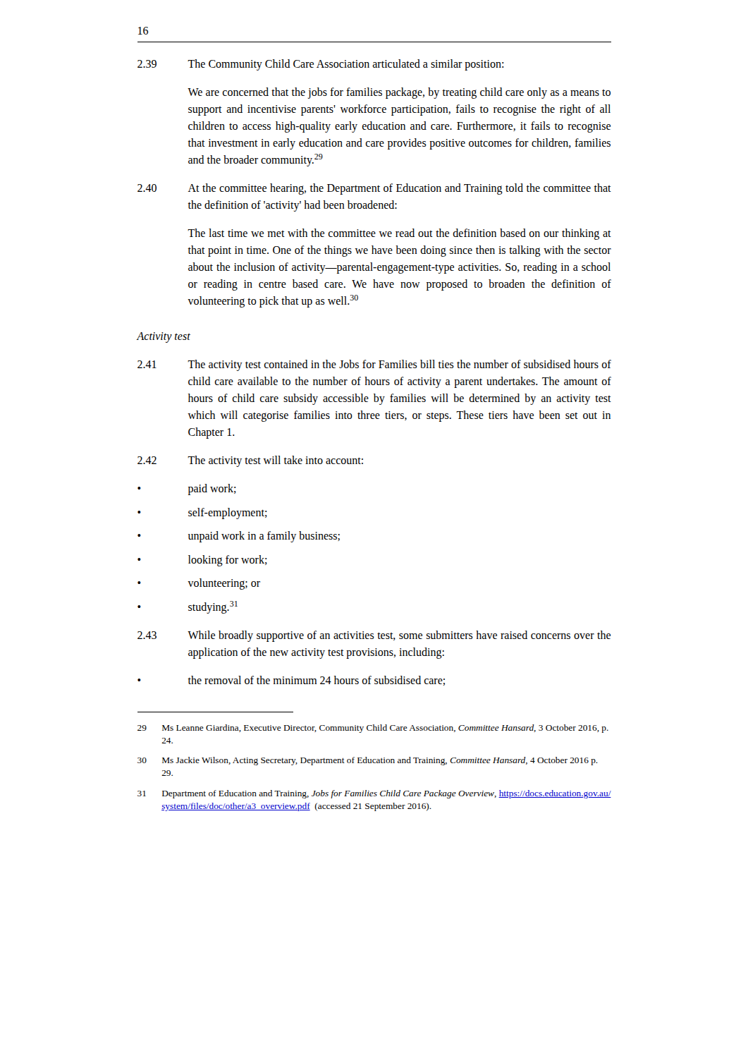16
2.39
The Community Child Care Association articulated a similar position:
We are concerned that the jobs for families package, by treating child care only as a means to support and incentivise parents' workforce participation, fails to recognise the right of all children to access high-quality early education and care. Furthermore, it fails to recognise that investment in early education and care provides positive outcomes for children, families and the broader community.29
2.40
At the committee hearing, the Department of Education and Training told the committee that the definition of 'activity' had been broadened:
The last time we met with the committee we read out the definition based on our thinking at that point in time. One of the things we have been doing since then is talking with the sector about the inclusion of activity—parental-engagement-type activities. So, reading in a school or reading in centre based care. We have now proposed to broaden the definition of volunteering to pick that up as well.30
Activity test
2.41
The activity test contained in the Jobs for Families bill ties the number of subsidised hours of child care available to the number of hours of activity a parent undertakes. The amount of hours of child care subsidy accessible by families will be determined by an activity test which will categorise families into three tiers, or steps. These tiers have been set out in Chapter 1.
2.42
The activity test will take into account:
•paid work;
•self-employment;
•unpaid work in a family business;
•looking for work;
•volunteering; or
•studying.31
2.43
While broadly supportive of an activities test, some submitters have raised concerns over the application of the new activity test provisions, including:
•the removal of the minimum 24 hours of subsidised care;
29
Ms Leanne Giardina, Executive Director, Community Child Care Association, Committee Hansard, 3 October 2016, p. 24.
30
Ms Jackie Wilson, Acting Secretary, Department of Education and Training, Committee Hansard, 4 October 2016 p. 29.
31
Department of Education and Training, Jobs for Families Child Care Package Overview, https://docs.education.gov.au/system/files/doc/other/a3_overview.pdf (accessed 21 September 2016).